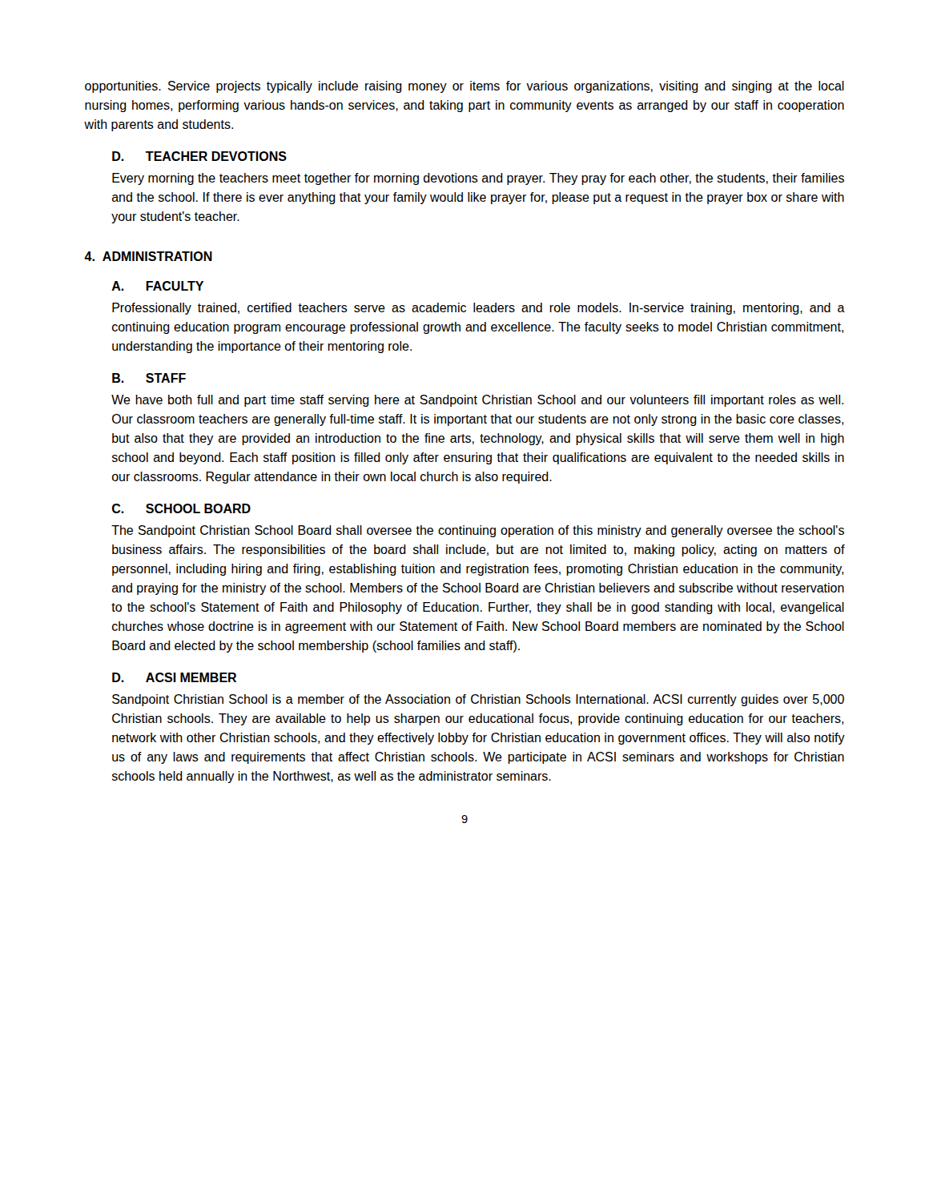opportunities. Service projects typically include raising money or items for various organizations, visiting and singing at the local nursing homes, performing various hands-on services, and taking part in community events as arranged by our staff in cooperation with parents and students.
D. TEACHER DEVOTIONS
Every morning the teachers meet together for morning devotions and prayer. They pray for each other, the students, their families and the school. If there is ever anything that your family would like prayer for, please put a request in the prayer box or share with your student's teacher.
4. ADMINISTRATION
A. FACULTY
Professionally trained, certified teachers serve as academic leaders and role models. In-service training, mentoring, and a continuing education program encourage professional growth and excellence. The faculty seeks to model Christian commitment, understanding the importance of their mentoring role.
B. STAFF
We have both full and part time staff serving here at Sandpoint Christian School and our volunteers fill important roles as well. Our classroom teachers are generally full-time staff. It is important that our students are not only strong in the basic core classes, but also that they are provided an introduction to the fine arts, technology, and physical skills that will serve them well in high school and beyond. Each staff position is filled only after ensuring that their qualifications are equivalent to the needed skills in our classrooms. Regular attendance in their own local church is also required.
C. SCHOOL BOARD
The Sandpoint Christian School Board shall oversee the continuing operation of this ministry and generally oversee the school's business affairs. The responsibilities of the board shall include, but are not limited to, making policy, acting on matters of personnel, including hiring and firing, establishing tuition and registration fees, promoting Christian education in the community, and praying for the ministry of the school. Members of the School Board are Christian believers and subscribe without reservation to the school's Statement of Faith and Philosophy of Education. Further, they shall be in good standing with local, evangelical churches whose doctrine is in agreement with our Statement of Faith. New School Board members are nominated by the School Board and elected by the school membership (school families and staff).
D. ACSI MEMBER
Sandpoint Christian School is a member of the Association of Christian Schools International. ACSI currently guides over 5,000 Christian schools. They are available to help us sharpen our educational focus, provide continuing education for our teachers, network with other Christian schools, and they effectively lobby for Christian education in government offices. They will also notify us of any laws and requirements that affect Christian schools. We participate in ACSI seminars and workshops for Christian schools held annually in the Northwest, as well as the administrator seminars.
9